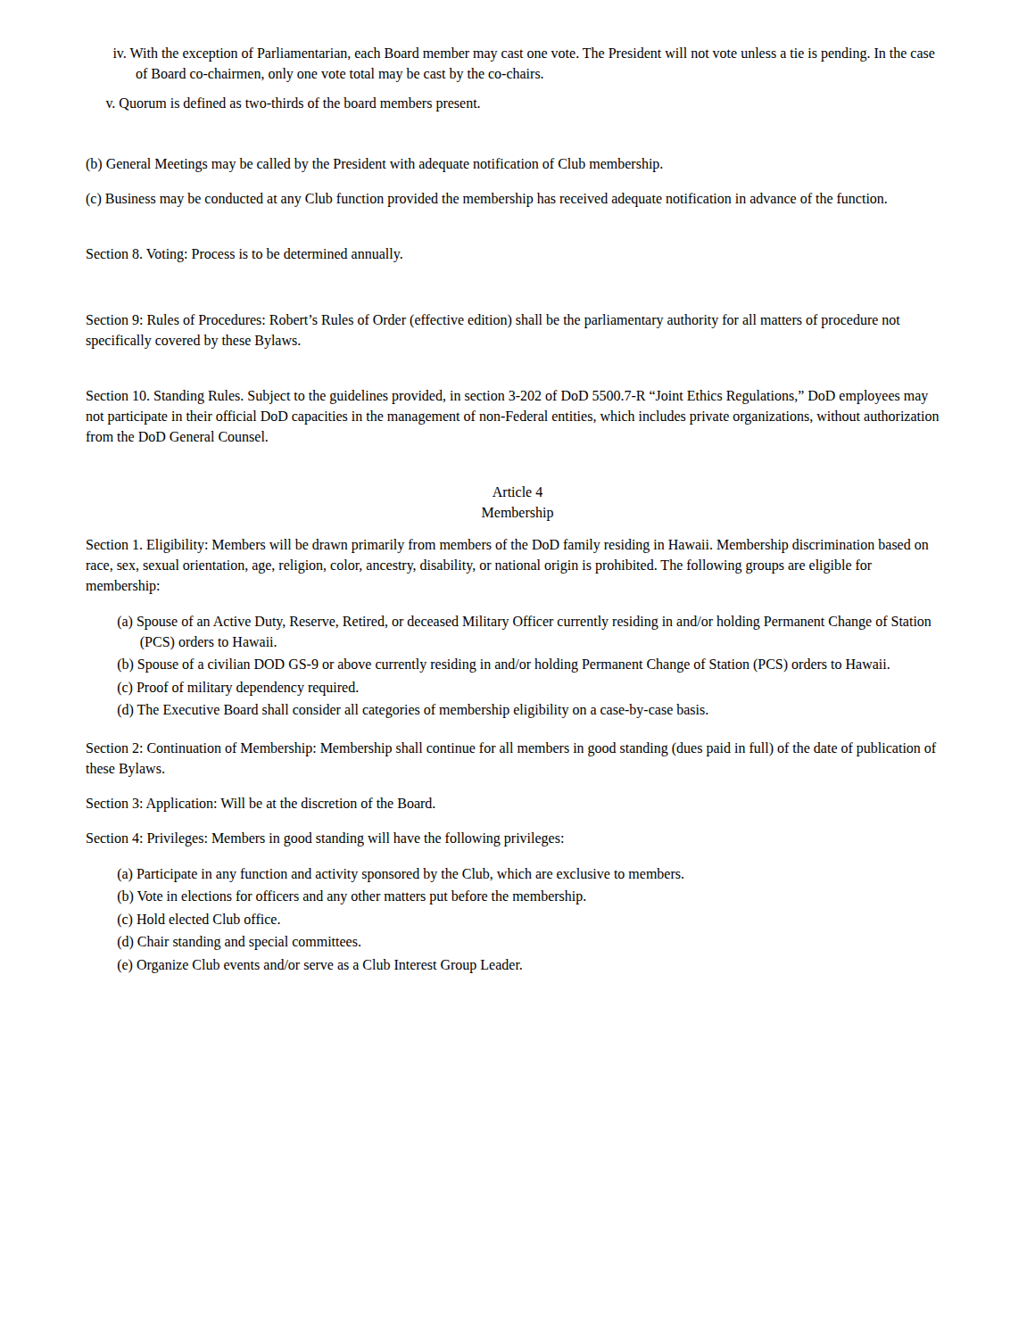iv. With the exception of Parliamentarian, each Board member may cast one vote. The President will not vote unless a tie is pending. In the case of Board co-chairmen, only one vote total may be cast by the co-chairs.
v. Quorum is defined as two-thirds of the board members present.
(b) General Meetings may be called by the President with adequate notification of Club membership.
(c) Business may be conducted at any Club function provided the membership has received adequate notification in advance of the function.
Section 8. Voting: Process is to be determined annually.
Section 9: Rules of Procedures: Robert’s Rules of Order (effective edition) shall be the parliamentary authority for all matters of procedure not specifically covered by these Bylaws.
Section 10. Standing Rules. Subject to the guidelines provided, in section 3-202 of DoD 5500.7-R “Joint Ethics Regulations,” DoD employees may not participate in their official DoD capacities in the management of non-Federal entities, which includes private organizations, without authorization from the DoD General Counsel.
Article 4 Membership
Section 1. Eligibility: Members will be drawn primarily from members of the DoD family residing in Hawaii. Membership discrimination based on race, sex, sexual orientation, age, religion, color, ancestry, disability, or national origin is prohibited. The following groups are eligible for membership:
(a) Spouse of an Active Duty, Reserve, Retired, or deceased Military Officer currently residing in and/or holding Permanent Change of Station (PCS) orders to Hawaii.
(b) Spouse of a civilian DOD GS-9 or above currently residing in and/or holding Permanent Change of Station (PCS) orders to Hawaii.
(c) Proof of military dependency required.
(d) The Executive Board shall consider all categories of membership eligibility on a case-by-case basis.
Section 2: Continuation of Membership: Membership shall continue for all members in good standing (dues paid in full) of the date of publication of these Bylaws.
Section 3: Application: Will be at the discretion of the Board.
Section 4: Privileges: Members in good standing will have the following privileges:
(a) Participate in any function and activity sponsored by the Club, which are exclusive to members.
(b) Vote in elections for officers and any other matters put before the membership.
(c) Hold elected Club office.
(d) Chair standing and special committees.
(e) Organize Club events and/or serve as a Club Interest Group Leader.